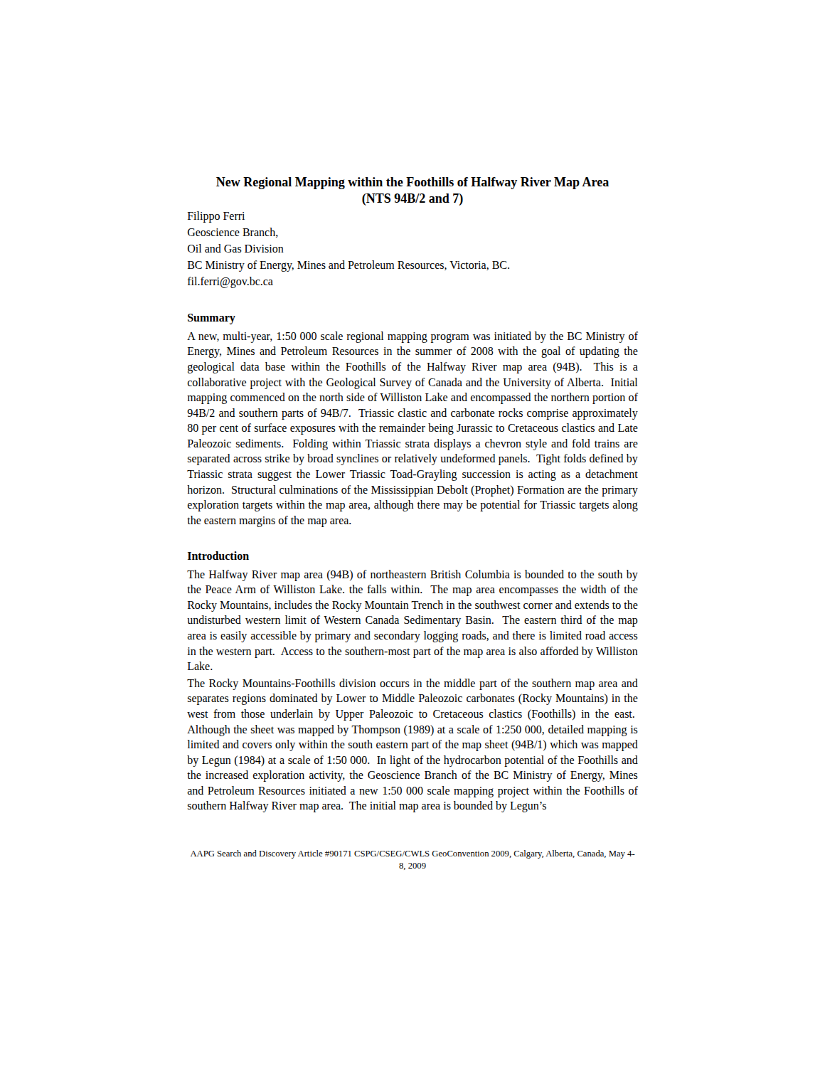New Regional Mapping within the Foothills of Halfway River Map Area
(NTS 94B/2 and 7)
Filippo Ferri
Geoscience Branch,
Oil and Gas Division
BC Ministry of Energy, Mines and Petroleum Resources, Victoria, BC.
fil.ferri@gov.bc.ca
Summary
A new, multi-year, 1:50 000 scale regional mapping program was initiated by the BC Ministry of Energy, Mines and Petroleum Resources in the summer of 2008 with the goal of updating the geological data base within the Foothills of the Halfway River map area (94B). This is a collaborative project with the Geological Survey of Canada and the University of Alberta. Initial mapping commenced on the north side of Williston Lake and encompassed the northern portion of 94B/2 and southern parts of 94B/7. Triassic clastic and carbonate rocks comprise approximately 80 per cent of surface exposures with the remainder being Jurassic to Cretaceous clastics and Late Paleozoic sediments. Folding within Triassic strata displays a chevron style and fold trains are separated across strike by broad synclines or relatively undeformed panels. Tight folds defined by Triassic strata suggest the Lower Triassic Toad-Grayling succession is acting as a detachment horizon. Structural culminations of the Mississippian Debolt (Prophet) Formation are the primary exploration targets within the map area, although there may be potential for Triassic targets along the eastern margins of the map area.
Introduction
The Halfway River map area (94B) of northeastern British Columbia is bounded to the south by the Peace Arm of Williston Lake. the falls within. The map area encompasses the width of the Rocky Mountains, includes the Rocky Mountain Trench in the southwest corner and extends to the undisturbed western limit of Western Canada Sedimentary Basin. The eastern third of the map area is easily accessible by primary and secondary logging roads, and there is limited road access in the western part. Access to the southern-most part of the map area is also afforded by Williston Lake.
The Rocky Mountains-Foothills division occurs in the middle part of the southern map area and separates regions dominated by Lower to Middle Paleozoic carbonates (Rocky Mountains) in the west from those underlain by Upper Paleozoic to Cretaceous clastics (Foothills) in the east. Although the sheet was mapped by Thompson (1989) at a scale of 1:250 000, detailed mapping is limited and covers only within the south eastern part of the map sheet (94B/1) which was mapped by Legun (1984) at a scale of 1:50 000. In light of the hydrocarbon potential of the Foothills and the increased exploration activity, the Geoscience Branch of the BC Ministry of Energy, Mines and Petroleum Resources initiated a new 1:50 000 scale mapping project within the Foothills of southern Halfway River map area. The initial map area is bounded by Legun’s
AAPG Search and Discovery Article #90171 CSPG/CSEG/CWLS GeoConvention 2009, Calgary, Alberta, Canada, May 4-8, 2009